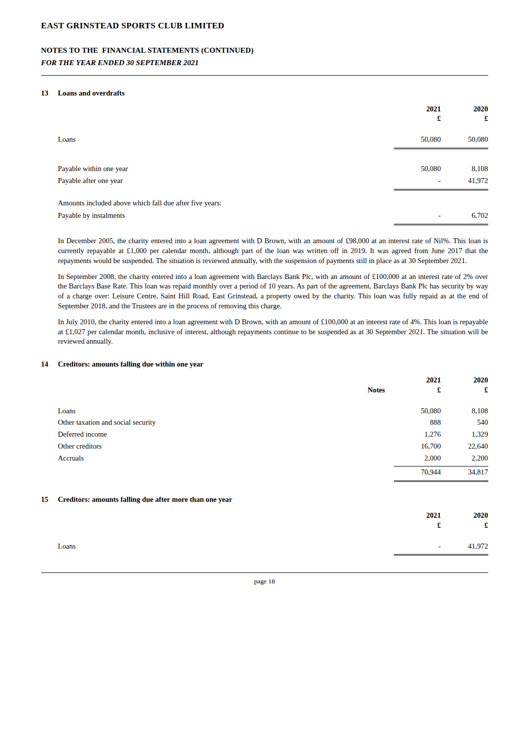EAST GRINSTEAD SPORTS CLUB LIMITED
NOTES TO THE FINANCIAL STATEMENTS (CONTINUED)
FOR THE YEAR ENDED 30 SEPTEMBER 2021
13 Loans and overdrafts
| | 2021 | 2020 |
| | £ | £ |
| Loans | 50,080 | 50,080 |
| Payable within one year | 50,080 | 8,108 |
| Payable after one year | - | 41,972 |
Amounts included above which fall due after five years:
| Payable by instalments | - | 6,702 |
In December 2005, the charity entered into a loan agreement with D Brown, with an amount of £98,000 at an interest rate of Nil%. This loan is currently repayable at £1,000 per calendar month, although part of the loan was written off in 2019. It was agreed from June 2017 that the repayments would be suspended. The situation is reviewed annually, with the suspension of payments still in place as at 30 September 2021.
In September 2008, the charity entered into a loan agreement with Barclays Bank Plc, with an amount of £100,000 at an interest rate of 2% over the Barclays Base Rate. This loan was repaid monthly over a period of 10 years. As part of the agreement, Barclays Bank Plc has security by way of a charge over: Leisure Centre, Saint Hill Road, East Grinstead, a property owed by the charity. This loan was fully repaid as at the end of September 2018, and the Trustees are in the process of removing this charge.
In July 2010, the charity entered into a loan agreement with D Brown, with an amount of £100,000 at an interest rate of 4%. This loan is repayable at £1,027 per calendar month, inclusive of interest, although repayments continue to be suspended as at 30 September 2021. The situation will be reviewed annually.
14 Creditors: amounts falling due within one year
| | | 2021 | 2020 |
| | Notes | £ | £ |
| Loans | | 50,080 | 8,108 |
| Other taxation and social security | | 888 | 540 |
| Deferred income | | 1,276 | 1,329 |
| Other creditors | | 16,700 | 22,640 |
| Accruals | | 2,000 | 2,200 |
| | | 70,944 | 34,817 |
15 Creditors: amounts falling due after more than one year
| | 2021 | 2020 |
| | £ | £ |
| Loans | - | 41,972 |
page 18